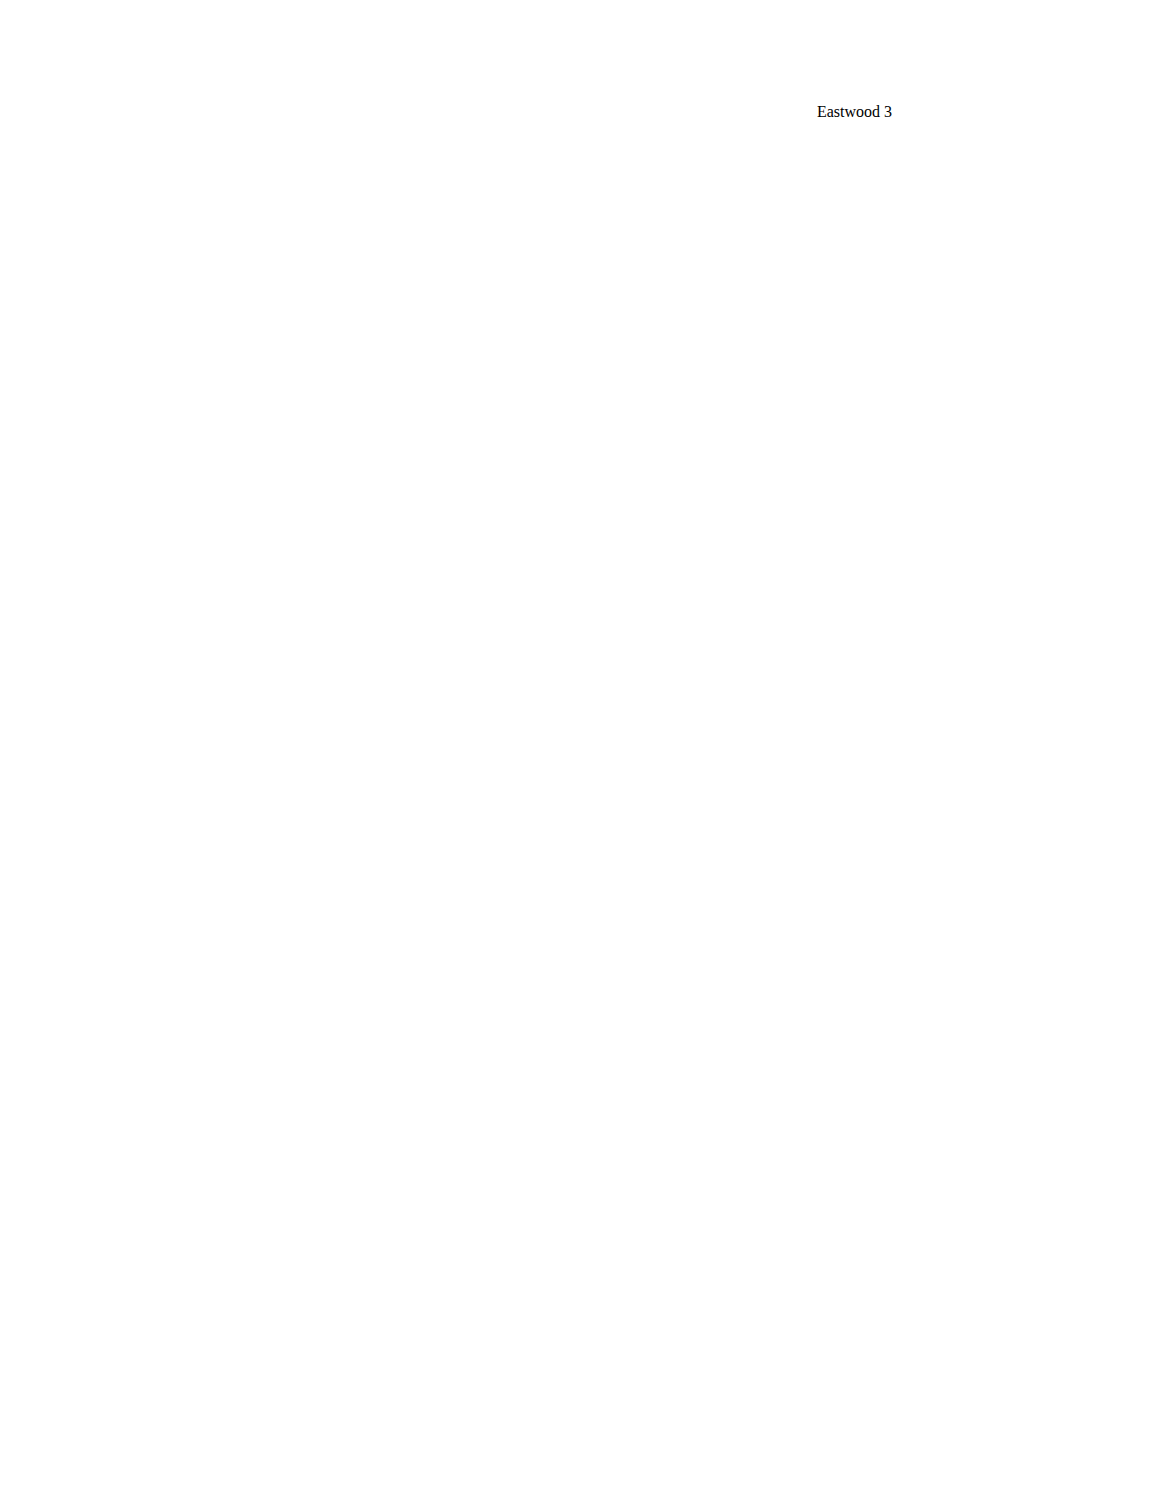Eastwood 3